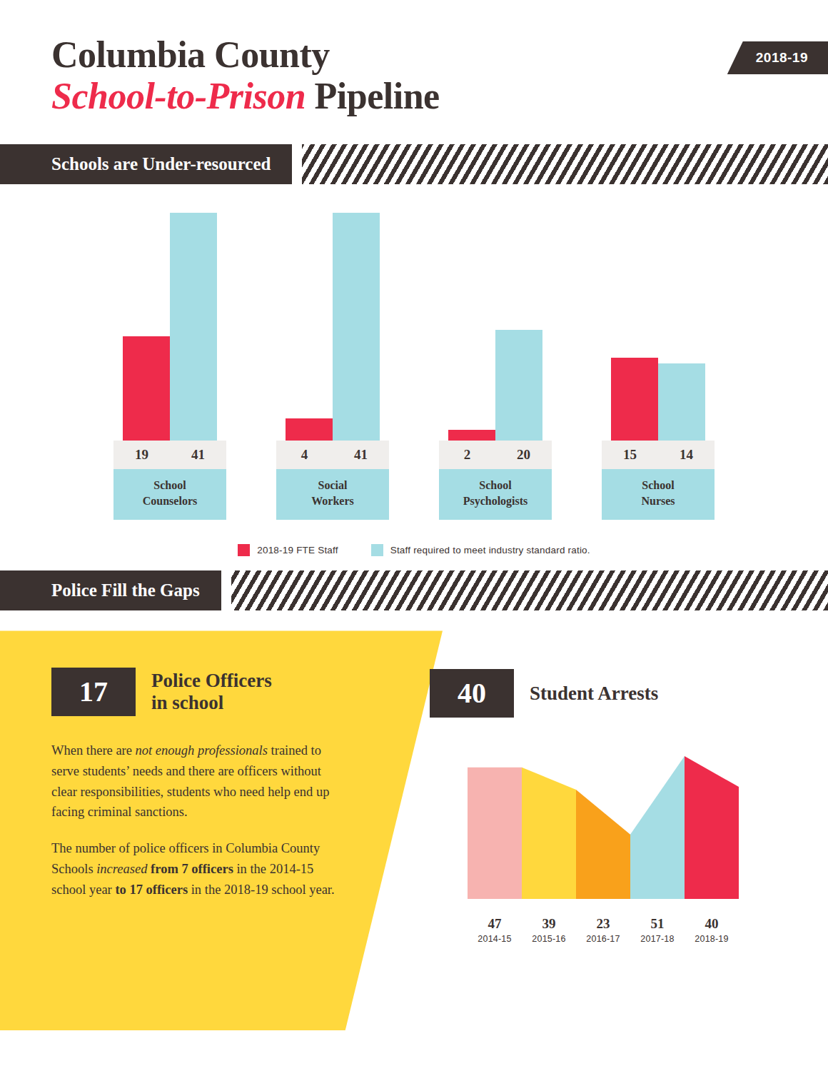Columbia County School-to-Prison Pipeline
2018-19
Schools are Under-resourced
1941
School
Counselors
441
Social
Workers
220
School
Psychologists
1514
School
Nurses
2018-19 FTE Staff
Staff required to meet industry standard ratio.
Police Fill the Gaps
17
Police Officers
in school
When there are not enough professionals trained to serve students’ needs and there are officers without clear responsibilities, students who need help end up facing criminal sanctions.
The number of police officers in Columbia County Schools increased from 7 officers in the 2014-15 school year to 17 officers in the 2018-19 school year.
40
Student Arrests
472014-15
392015-16
232016-17
512017-18
402018-19